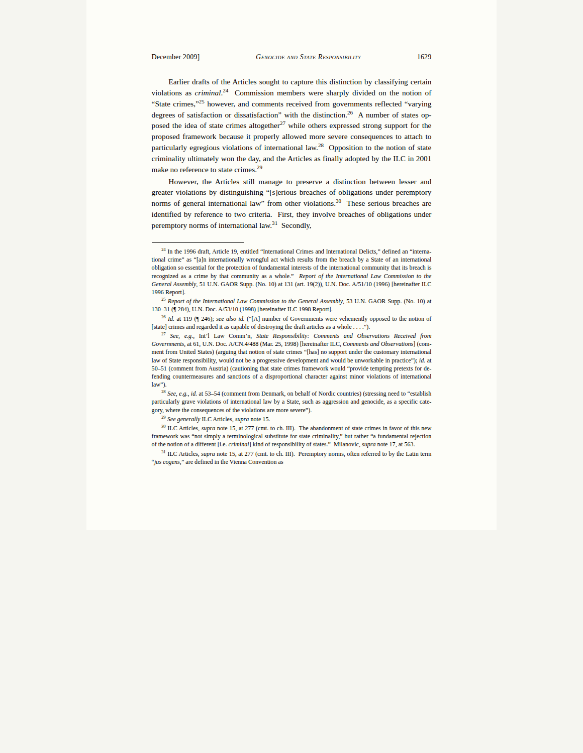December 2009] Genocide and State Responsibility 1629
Earlier drafts of the Articles sought to capture this distinction by classifying certain violations as criminal.24 Commission members were sharply divided on the notion of “State crimes,”25 however, and comments received from governments reflected “varying degrees of satisfaction or dissatisfaction” with the distinction.26 A number of states opposed the idea of state crimes altogether27 while others expressed strong support for the proposed framework because it properly allowed more severe consequences to attach to particularly egregious violations of international law.28 Opposition to the notion of state criminality ultimately won the day, and the Articles as finally adopted by the ILC in 2001 make no reference to state crimes.29
However, the Articles still manage to preserve a distinction between lesser and greater violations by distinguishing “[s]erious breaches of obligations under peremptory norms of general international law” from other violations.30 These serious breaches are identified by reference to two criteria. First, they involve breaches of obligations under peremptory norms of international law.31 Secondly,
24 In the 1996 draft, Article 19, entitled “International Crimes and International Delicts,” defined an “international crime” as “[a]n internationally wrongful act which results from the breach by a State of an international obligation so essential for the protection of fundamental interests of the international community that its breach is recognized as a crime by that community as a whole.” Report of the International Law Commission to the General Assembly, 51 U.N. GAOR Supp. (No. 10) at 131 (art. 19(2)), U.N. Doc. A/51/10 (1996) [hereinafter ILC 1996 Report].
25 Report of the International Law Commission to the General Assembly, 53 U.N. GAOR Supp. (No. 10) at 130–31 (¶ 284), U.N. Doc. A/53/10 (1998) [hereinafter ILC 1998 Report].
26 Id. at 119 (¶ 246); see also id. (“[A] number of Governments were vehemently opposed to the notion of [state] crimes and regarded it as capable of destroying the draft articles as a whole . . . .”).
27 See, e.g., Int’l Law Comm’n, State Responsibility: Comments and Observations Received from Governments, at 61, U.N. Doc. A/CN.4/488 (Mar. 25, 1998) [hereinafter ILC, Comments and Observations] (comment from United States) (arguing that notion of state crimes “[has] no support under the customary international law of State responsibility, would not be a progressive development and would be unworkable in practice”); id. at 50–51 (comment from Austria) (cautioning that state crimes framework would “provide tempting pretexts for defending countermeasures and sanctions of a disproportional character against minor violations of international law”).
28 See, e.g., id. at 53–54 (comment from Denmark, on behalf of Nordic countries) (stressing need to “establish particularly grave violations of international law by a State, such as aggression and genocide, as a specific category, where the consequences of the violations are more severe”).
29 See generally ILC Articles, supra note 15.
30 ILC Articles, supra note 15, at 277 (cmt. to ch. III). The abandonment of state crimes in favor of this new framework was “not simply a terminological substitute for state criminality,” but rather “a fundamental rejection of the notion of a different [i.e. criminal] kind of responsibility of states.” Milanovic, supra note 17, at 563.
31 ILC Articles, supra note 15, at 277 (cmt. to ch. III). Peremptory norms, often referred to by the Latin term “jus cogens,” are defined in the Vienna Convention as